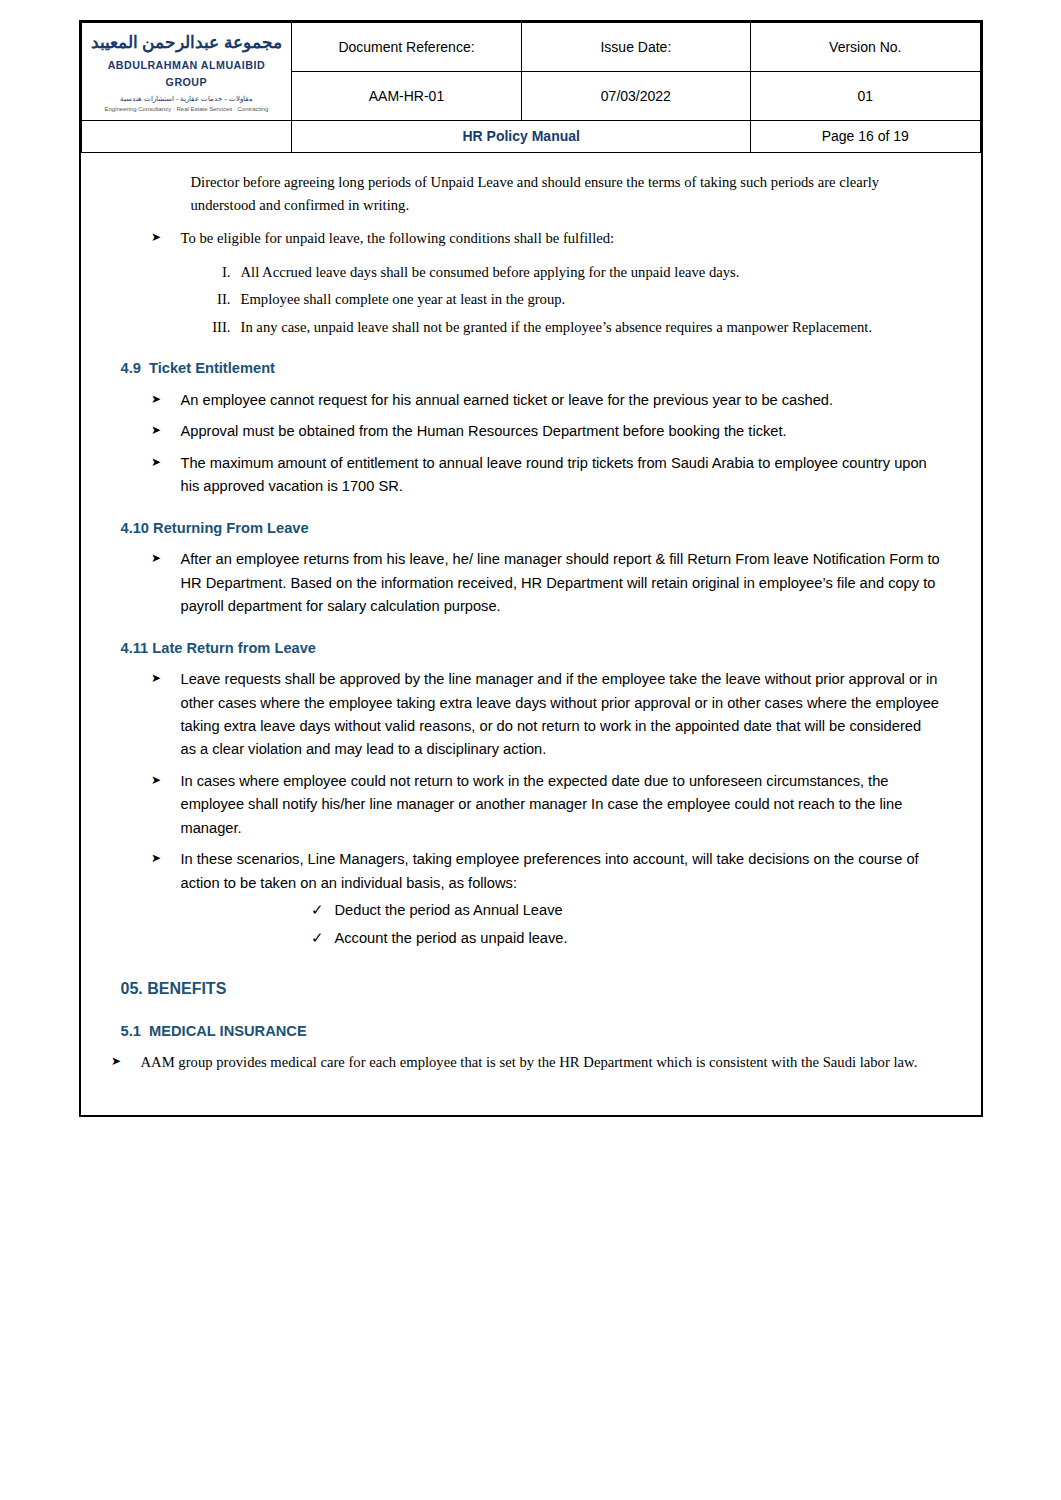| مجموعة عبدالرحمن المعيبد ABDULRAHMAN ALMUAIBID GROUP مقاولات - خدمات عقارية - استشارات هندسية Engineering Consultancy · Real Estate Services · Contracting | Document Reference: | Issue Date: | Version No. |
| AAM-HR-01 | 07/03/2022 | 01 |
| | HR Policy Manual | Page 16 of 19 |
Director before agreeing long periods of Unpaid Leave and should ensure the terms of taking such periods are clearly understood and confirmed in writing.
To be eligible for unpaid leave, the following conditions shall be fulfilled:
I. All Accrued leave days shall be consumed before applying for the unpaid leave days.
II. Employee shall complete one year at least in the group.
III. In any case, unpaid leave shall not be granted if the employee’s absence requires a manpower Replacement.
4.9 Ticket Entitlement
An employee cannot request for his annual earned ticket or leave for the previous year to be cashed.
Approval must be obtained from the Human Resources Department before booking the ticket.
The maximum amount of entitlement to annual leave round trip tickets from Saudi Arabia to employee country upon his approved vacation is 1700 SR.
4.10 Returning From Leave
After an employee returns from his leave, he/ line manager should report & fill Return From leave Notification Form to HR Department. Based on the information received, HR Department will retain original in employee’s file and copy to payroll department for salary calculation purpose.
4.11 Late Return from Leave
Leave requests shall be approved by the line manager and if the employee take the leave without prior approval or in other cases where the employee taking extra leave days without prior approval or in other cases where the employee taking extra leave days without valid reasons, or do not return to work in the appointed date that will be considered as a clear violation and may lead to a disciplinary action.
In cases where employee could not return to work in the expected date due to unforeseen circumstances, the employee shall notify his/her line manager or another manager In case the employee could not reach to the line manager.
In these scenarios, Line Managers, taking employee preferences into account, will take decisions on the course of action to be taken on an individual basis, as follows:
Deduct the period as Annual Leave
Account the period as unpaid leave.
05. BENEFITS
5.1 MEDICAL INSURANCE
AAM group provides medical care for each employee that is set by the HR Department which is consistent with the Saudi labor law.